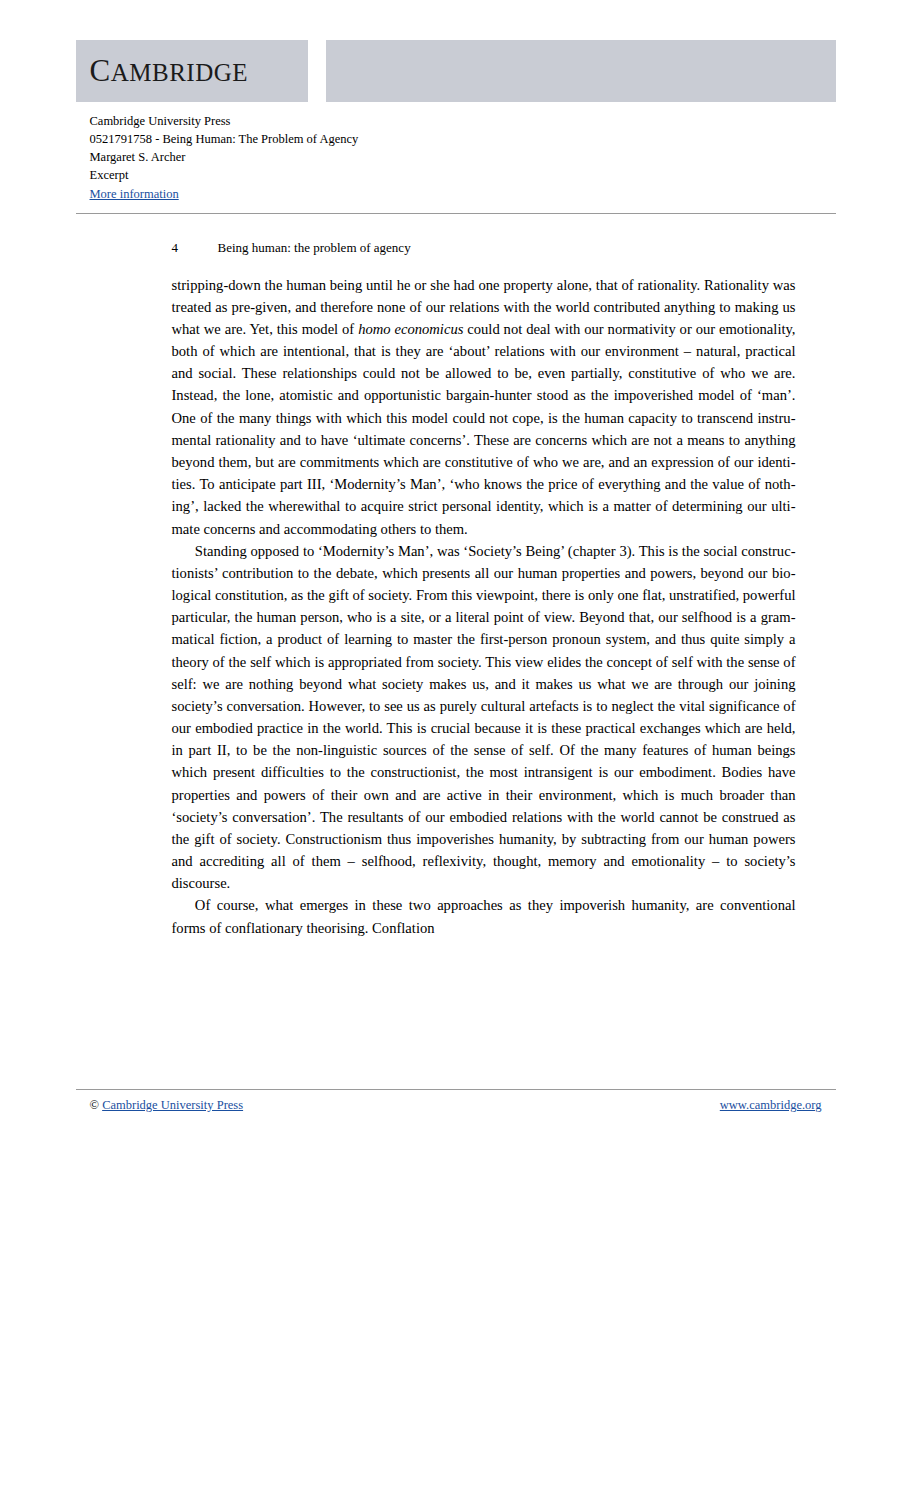CAMBRIDGE
Cambridge University Press
0521791758 - Being Human: The Problem of Agency
Margaret S. Archer
Excerpt
More information
4 Being human: the problem of agency
stripping-down the human being until he or she had one property alone, that of rationality. Rationality was treated as pre-given, and therefore none of our relations with the world contributed anything to making us what we are. Yet, this model of homo economicus could not deal with our normativity or our emotionality, both of which are intentional, that is they are ‘about’ relations with our environment – natural, practical and social. These relationships could not be allowed to be, even partially, constitutive of who we are. Instead, the lone, atomistic and opportunistic bargain-hunter stood as the impoverished model of ‘man’. One of the many things with which this model could not cope, is the human capacity to transcend instrumental rationality and to have ‘ultimate concerns’. These are concerns which are not a means to anything beyond them, but are commitments which are constitutive of who we are, and an expression of our identities. To anticipate part III, ‘Modernity’s Man’, ‘who knows the price of everything and the value of nothing’, lacked the wherewithal to acquire strict personal identity, which is a matter of determining our ultimate concerns and accommodating others to them.
Standing opposed to ‘Modernity’s Man’, was ‘Society’s Being’ (chapter 3). This is the social constructionists’ contribution to the debate, which presents all our human properties and powers, beyond our biological constitution, as the gift of society. From this viewpoint, there is only one flat, unstratified, powerful particular, the human person, who is a site, or a literal point of view. Beyond that, our selfhood is a grammatical fiction, a product of learning to master the first-person pronoun system, and thus quite simply a theory of the self which is appropriated from society. This view elides the concept of self with the sense of self: we are nothing beyond what society makes us, and it makes us what we are through our joining society’s conversation. However, to see us as purely cultural artefacts is to neglect the vital significance of our embodied practice in the world. This is crucial because it is these practical exchanges which are held, in part II, to be the non-linguistic sources of the sense of self. Of the many features of human beings which present difficulties to the constructionist, the most intransigent is our embodiment. Bodies have properties and powers of their own and are active in their environment, which is much broader than ‘society’s conversation’. The resultants of our embodied relations with the world cannot be construed as the gift of society. Constructionism thus impoverishes humanity, by subtracting from our human powers and accrediting all of them – selfhood, reflexivity, thought, memory and emotionality – to society’s discourse.
Of course, what emerges in these two approaches as they impoverish humanity, are conventional forms of conflationary theorising. Conflation
© Cambridge University Press
www.cambridge.org